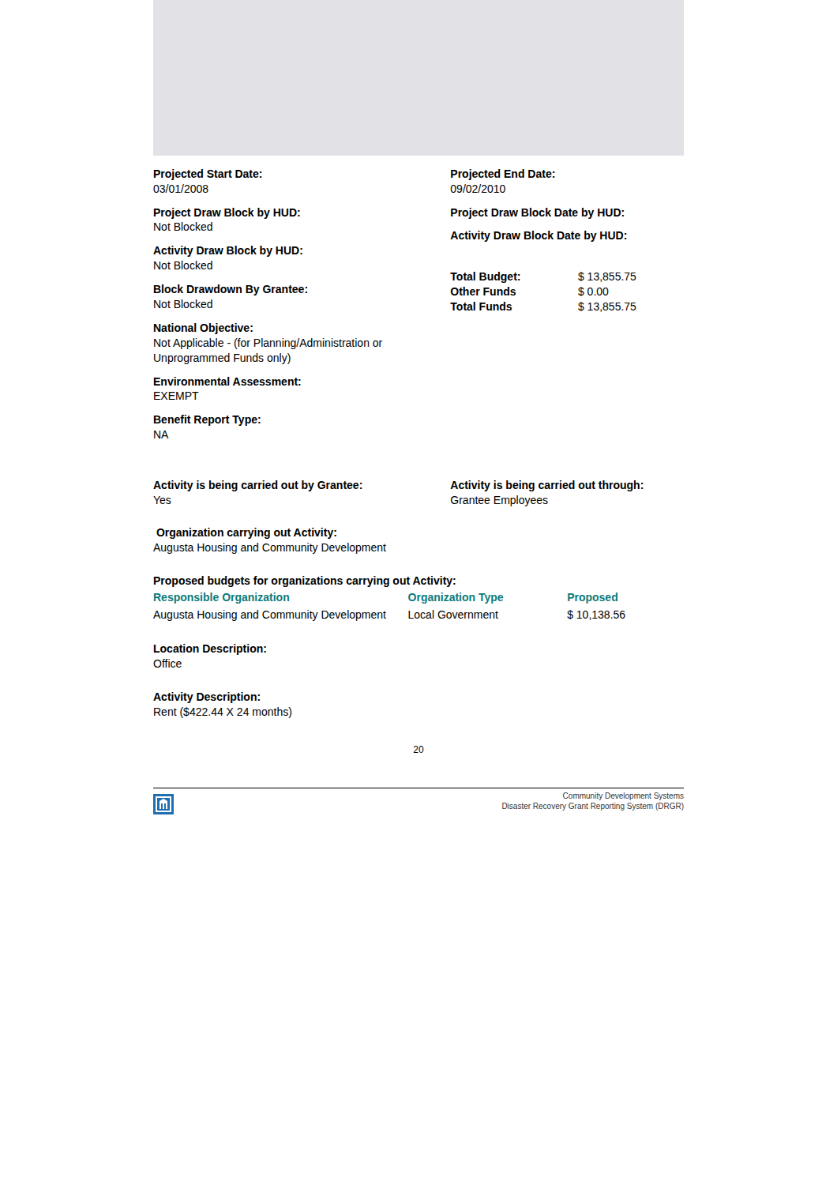| Projected Start Date: 03/01/2008 Project Draw Block by HUD: Not Blocked Activity Draw Block by HUD: Not Blocked Block Drawdown By Grantee: Not Blocked National Objective: Not Applicable - (for Planning/Administration or Unprogrammed Funds only) Environmental Assessment: EXEMPT Benefit Report Type: NA | Projected End Date: 09/02/2010 Project Draw Block Date by HUD: Activity Draw Block Date by HUD: / Total Budget: / $ 13,855.75 / / Other Funds / $ 0.00 / / Total Funds / $ 13,855.75 / |
| Activity is being carried out by Grantee: Yes | Activity is being carried out through: Grantee Employees |
Organization carrying out Activity:
Augusta Housing and Community Development
Proposed budgets for organizations carrying out Activity:
| Responsible Organization | Organization Type | Proposed |
| --- | --- | --- |
| Augusta Housing and Community Development | Local Government | $ 10,138.56 |
Location Description:
Office
Activity Description:
Rent ($422.44 X 24 months)
20
Community Development Systems
Disaster Recovery Grant Reporting System (DRGR)